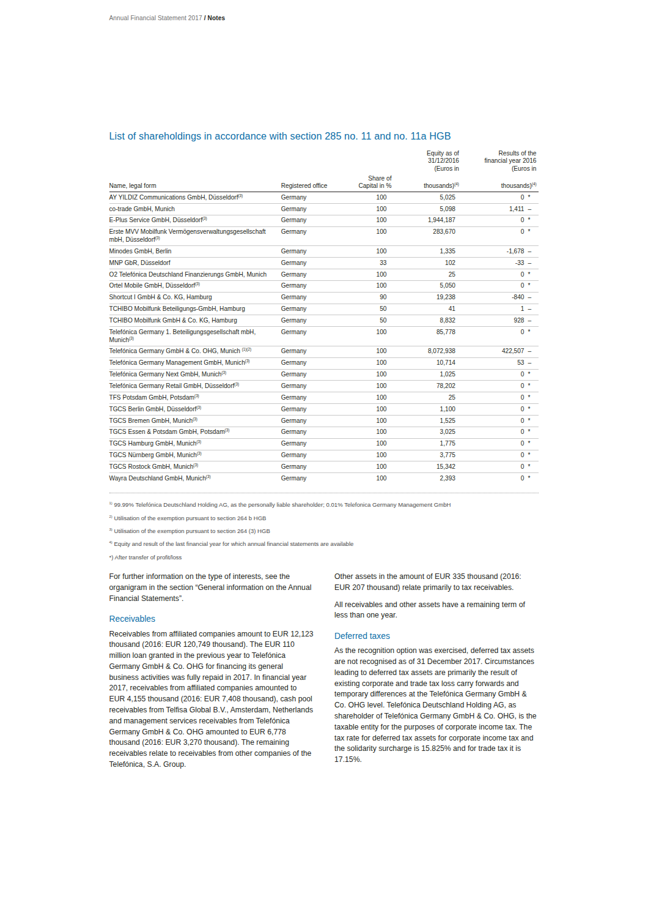Annual Financial Statement 2017 / Notes
List of shareholdings in accordance with section 285 no. 11 and no. 11a HGB
| | | | Equity as of 31/12/2016 (Euros in | Results of the financial year 2016 (Euros in |
| --- | --- | --- | --- | --- |
| Name, legal form | Registered office | Share of Capital in % | thousands) (4) | thousands) (4) |
| AY YILDIZ Communications GmbH, Düsseldorf (3) | Germany | 100 | 5,025 | 0 * |
| co-trade GmbH, Munich | Germany | 100 | 5,098 | 1,411 – |
| E-Plus Service GmbH, Düsseldorf (3) | Germany | 100 | 1,944,187 | 0 * |
| Erste MVV Mobilfunk Vermögensverwaltungsgesellschaft mbH, Düsseldorf (3) | Germany | 100 | 283,670 | 0 * |
| Minodes GmbH, Berlin | Germany | 100 | 1,335 | -1,678 – |
| MNP GbR, Düsseldorf | Germany | 33 | 102 | -33 – |
| O2 Telefónica Deutschland Finanzierungs GmbH, Munich | Germany | 100 | 25 | 0 * |
| Ortel Mobile GmbH, Düsseldorf (3) | Germany | 100 | 5,050 | 0 * |
| Shortcut I GmbH & Co. KG, Hamburg | Germany | 90 | 19,238 | -840 – |
| TCHIBO Mobilfunk Beteiligungs-GmbH, Hamburg | Germany | 50 | 41 | 1 – |
| TCHIBO Mobilfunk GmbH & Co. KG, Hamburg | Germany | 50 | 8,832 | 928 – |
| Telefónica Germany 1. Beteiligungsgesellschaft mbH, Munich (3) | Germany | 100 | 85,778 | 0 * |
| Telefónica Germany GmbH & Co. OHG, Munich (1)(2) | Germany | 100 | 8,072,938 | 422,507 – |
| Telefónica Germany Management GmbH, Munich (3) | Germany | 100 | 10,714 | 53 – |
| Telefónica Germany Next GmbH, Munich (3) | Germany | 100 | 1,025 | 0 * |
| Telefónica Germany Retail GmbH, Düsseldorf (3) | Germany | 100 | 78,202 | 0 * |
| TFS Potsdam GmbH, Potsdam (3) | Germany | 100 | 25 | 0 * |
| TGCS Berlin GmbH, Düsseldorf (3) | Germany | 100 | 1,100 | 0 * |
| TGCS Bremen GmbH, Munich (3) | Germany | 100 | 1,525 | 0 * |
| TGCS Essen & Potsdam GmbH, Potsdam (3) | Germany | 100 | 3,025 | 0 * |
| TGCS Hamburg GmbH, Munich (3) | Germany | 100 | 1,775 | 0 * |
| TGCS Nürnberg GmbH, Munich (3) | Germany | 100 | 3,775 | 0 * |
| TGCS Rostock GmbH, Munich (3) | Germany | 100 | 15,342 | 0 * |
| Wayra Deutschland GmbH, Munich (3) | Germany | 100 | 2,393 | 0 * |
1) 99.99% Telefónica Deutschland Holding AG, as the personally liable shareholder; 0.01% Telefonica Germany Management GmbH
2) Utilisation of the exemption pursuant to section 264 b HGB
3) Utilisation of the exemption pursuant to section 264 (3) HGB
4) Equity and result of the last financial year for which annual financial statements are available
*) After transfer of profit/loss
For further information on the type of interests, see the organigram in the section “General information on the Annual Financial Statements”.
Receivables
Receivables from affiliated companies amount to EUR 12,123 thousand (2016: EUR 120,749 thousand). The EUR 110 million loan granted in the previous year to Telefónica Germany GmbH & Co. OHG for financing its general business activities was fully repaid in 2017. In financial year 2017, receivables from affiliated companies amounted to EUR 4,155 thousand (2016: EUR 7,408 thousand), cash pool receivables from Telfisa Global B.V., Amsterdam, Netherlands and management services receivables from Telefónica Germany GmbH & Co. OHG amounted to EUR 6,778 thousand (2016: EUR 3,270 thousand). The remaining receivables relate to receivables from other companies of the Telefónica, S.A. Group.
Other assets in the amount of EUR 335 thousand (2016: EUR 207 thousand) relate primarily to tax receivables.
All receivables and other assets have a remaining term of less than one year.
Deferred taxes
As the recognition option was exercised, deferred tax assets are not recognised as of 31 December 2017. Circumstances leading to deferred tax assets are primarily the result of existing corporate and trade tax loss carry forwards and temporary differences at the Telefónica Germany GmbH & Co. OHG level. Telefónica Deutschland Holding AG, as shareholder of Telefónica Germany GmbH & Co. OHG, is the taxable entity for the purposes of corporate income tax. The tax rate for deferred tax assets for corporate income tax and the solidarity surcharge is 15.825% and for trade tax it is 17.15%.